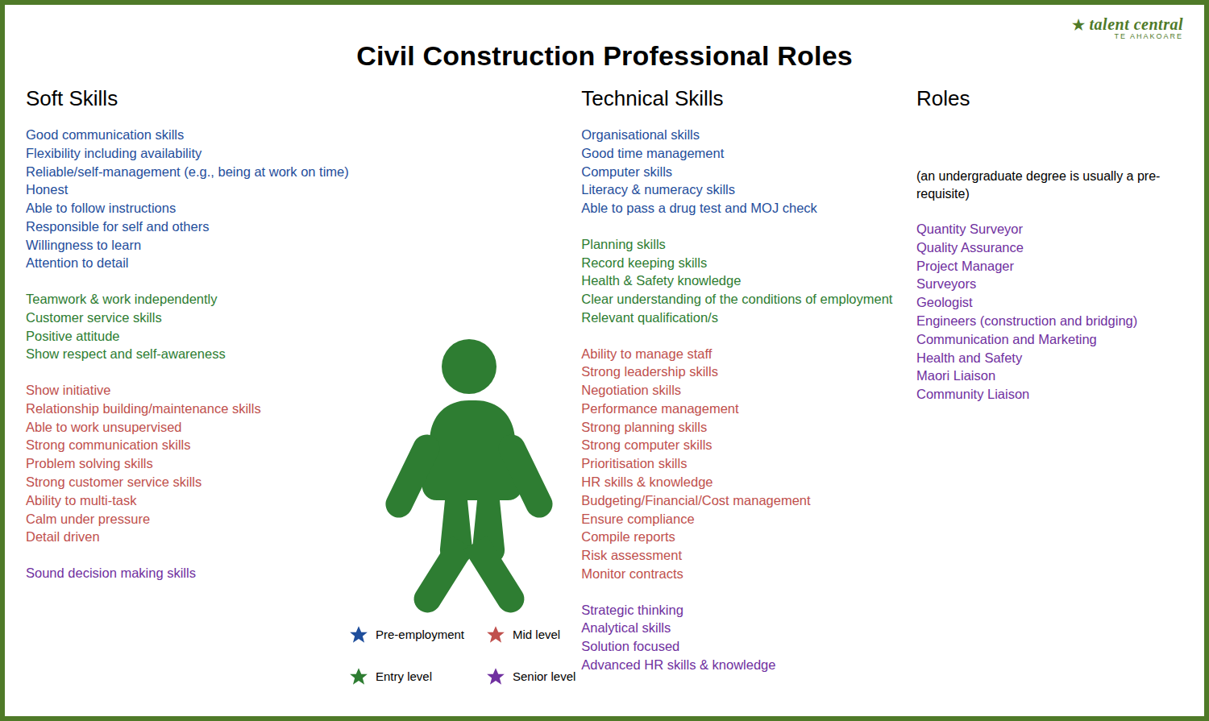★ talent central
Te Ahakoare
Civil Construction Professional Roles
Soft Skills
Good communication skills
Flexibility including availability
Reliable/self-management (e.g., being at work on time)
Honest
Able to follow instructions
Responsible for self and others
Willingness to learn
Attention to detail
Teamwork & work independently
Customer service skills
Positive attitude
Show respect and self-awareness
Show initiative
Relationship building/maintenance skills
Able to work unsupervised
Strong communication skills
Problem solving skills
Strong customer service skills
Ability to multi-task
Calm under pressure
Detail driven
Sound decision making skills
Pre-employment
Mid level
Entry level
Senior level
Technical Skills
Organisational skills
Good time management
Computer skills
Literacy & numeracy skills
Able to pass a drug test and MOJ check
Planning skills
Record keeping skills
Health & Safety knowledge
Clear understanding of the conditions of employment
Relevant qualification/s
Ability to manage staff
Strong leadership skills
Negotiation skills
Performance management
Strong planning skills
Strong computer skills
Prioritisation skills
HR skills & knowledge
Budgeting/Financial/Cost management
Ensure compliance
Compile reports
Risk assessment
Monitor contracts
Strategic thinking
Analytical skills
Solution focused
Advanced HR skills & knowledge
Roles
(an undergraduate degree is usually a pre-requisite)
Quantity Surveyor
Quality Assurance
Project Manager
Surveyors
Geologist
Engineers (construction and bridging)
Communication and Marketing
Health and Safety
Maori Liaison
Community Liaison